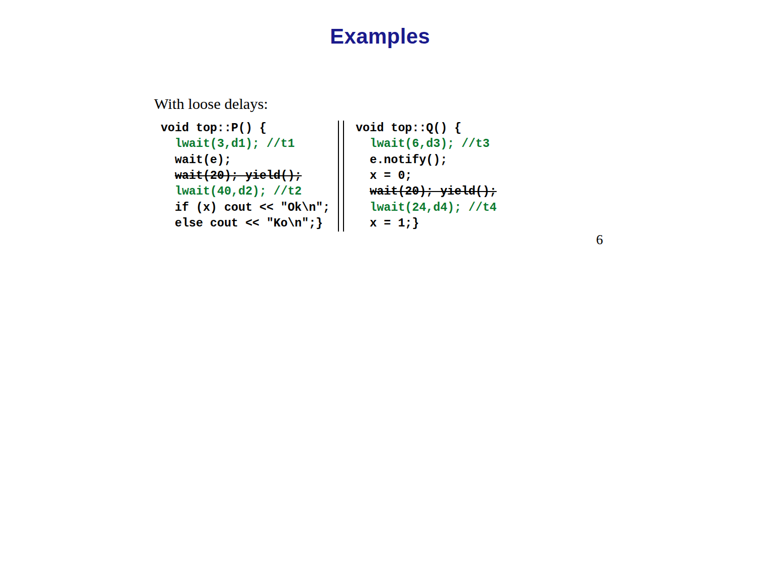Examples
With loose delays:
void top::P() {
  lwait(3,d1); //t1
  wait(e);
  wait(20); yield();
  lwait(40,d2); //t2
  if (x) cout << "Ok\n";
  else cout << "Ko\n";}
void top::Q() {
  lwait(6,d3); //t3
  e.notify();
  x = 0;
  wait(20); yield();
  lwait(24,d4); //t4
  x = 1;}
6